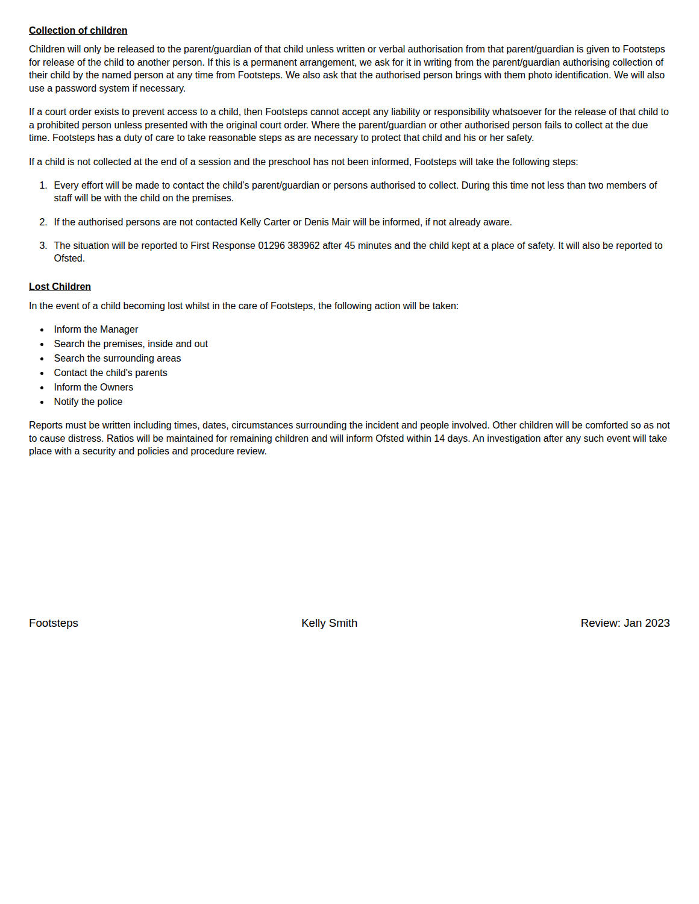Collection of children
Children will only be released to the parent/guardian of that child unless written or verbal authorisation from that parent/guardian is given to Footsteps for release of the child to another person. If this is a permanent arrangement, we ask for it in writing from the parent/guardian authorising collection of their child by the named person at any time from Footsteps. We also ask that the authorised person brings with them photo identification. We will also use a password system if necessary.
If a court order exists to prevent access to a child, then Footsteps cannot accept any liability or responsibility whatsoever for the release of that child to a prohibited person unless presented with the original court order. Where the parent/guardian or other authorised person fails to collect at the due time. Footsteps has a duty of care to take reasonable steps as are necessary to protect that child and his or her safety.
If a child is not collected at the end of a session and the preschool has not been informed, Footsteps will take the following steps:
Every effort will be made to contact the child’s parent/guardian or persons authorised to collect. During this time not less than two members of staff will be with the child on the premises.
If the authorised persons are not contacted Kelly Carter or Denis Mair will be informed, if not already aware.
The situation will be reported to First Response 01296 383962 after 45 minutes and the child kept at a place of safety. It will also be reported to Ofsted.
Lost Children
In the event of a child becoming lost whilst in the care of Footsteps, the following action will be taken:
Inform the Manager
Search the premises, inside and out
Search the surrounding areas
Contact the child's parents
Inform the Owners
Notify the police
Reports must be written including times, dates, circumstances surrounding the incident and people involved. Other children will be comforted so as not to cause distress. Ratios will be maintained for remaining children and will inform Ofsted within 14 days. An investigation after any such event will take place with a security and policies and procedure review.
Footsteps Kelly Smith Review: Jan 2023